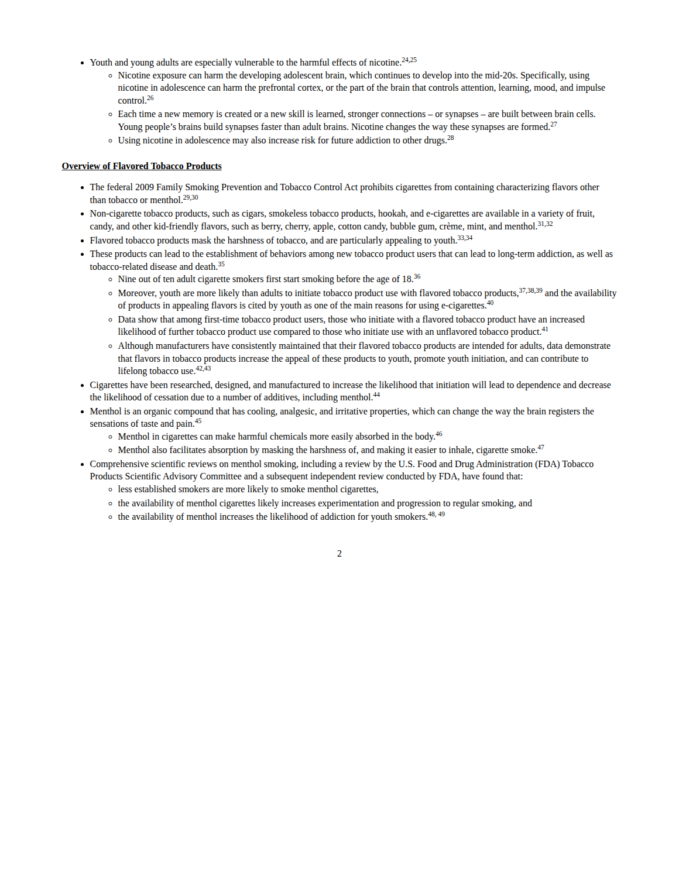Youth and young adults are especially vulnerable to the harmful effects of nicotine.24,25
Nicotine exposure can harm the developing adolescent brain, which continues to develop into the mid-20s. Specifically, using nicotine in adolescence can harm the prefrontal cortex, or the part of the brain that controls attention, learning, mood, and impulse control.26
Each time a new memory is created or a new skill is learned, stronger connections – or synapses – are built between brain cells. Young people’s brains build synapses faster than adult brains. Nicotine changes the way these synapses are formed.27
Using nicotine in adolescence may also increase risk for future addiction to other drugs.28
Overview of Flavored Tobacco Products
The federal 2009 Family Smoking Prevention and Tobacco Control Act prohibits cigarettes from containing characterizing flavors other than tobacco or menthol.29,30
Non-cigarette tobacco products, such as cigars, smokeless tobacco products, hookah, and e-cigarettes are available in a variety of fruit, candy, and other kid-friendly flavors, such as berry, cherry, apple, cotton candy, bubble gum, crème, mint, and menthol.31,32
Flavored tobacco products mask the harshness of tobacco, and are particularly appealing to youth.33,34
These products can lead to the establishment of behaviors among new tobacco product users that can lead to long-term addiction, as well as tobacco-related disease and death.35
Nine out of ten adult cigarette smokers first start smoking before the age of 18.36
Moreover, youth are more likely than adults to initiate tobacco product use with flavored tobacco products,37,38,39 and the availability of products in appealing flavors is cited by youth as one of the main reasons for using e-cigarettes.40
Data show that among first-time tobacco product users, those who initiate with a flavored tobacco product have an increased likelihood of further tobacco product use compared to those who initiate use with an unflavored tobacco product.41
Although manufacturers have consistently maintained that their flavored tobacco products are intended for adults, data demonstrate that flavors in tobacco products increase the appeal of these products to youth, promote youth initiation, and can contribute to lifelong tobacco use.42,43
Cigarettes have been researched, designed, and manufactured to increase the likelihood that initiation will lead to dependence and decrease the likelihood of cessation due to a number of additives, including menthol.44
Menthol is an organic compound that has cooling, analgesic, and irritative properties, which can change the way the brain registers the sensations of taste and pain.45
Menthol in cigarettes can make harmful chemicals more easily absorbed in the body.46
Menthol also facilitates absorption by masking the harshness of, and making it easier to inhale, cigarette smoke.47
Comprehensive scientific reviews on menthol smoking, including a review by the U.S. Food and Drug Administration (FDA) Tobacco Products Scientific Advisory Committee and a subsequent independent review conducted by FDA, have found that:
less established smokers are more likely to smoke menthol cigarettes,
the availability of menthol cigarettes likely increases experimentation and progression to regular smoking, and
the availability of menthol increases the likelihood of addiction for youth smokers.48, 49
2